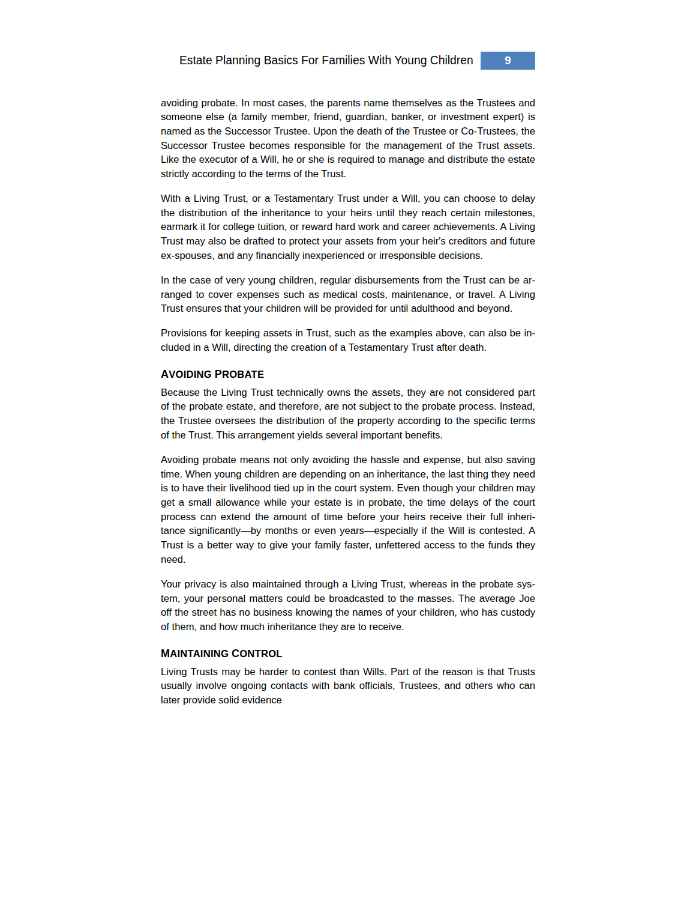Estate Planning Basics For Families With Young Children
9
avoiding probate. In most cases, the parents name themselves as the Trustees and someone else (a family member, friend, guardian, banker, or investment expert) is named as the Successor Trustee. Upon the death of the Trustee or Co-Trustees, the Successor Trustee becomes responsible for the management of the Trust assets. Like the executor of a Will, he or she is required to manage and distribute the estate strictly according to the terms of the Trust.
With a Living Trust, or a Testamentary Trust under a Will, you can choose to delay the distribution of the inheritance to your heirs until they reach certain milestones, earmark it for college tuition, or reward hard work and career achievements. A Living Trust may also be drafted to protect your assets from your heir's creditors and future ex-spouses, and any financially inexperienced or irresponsible decisions.
In the case of very young children, regular disbursements from the Trust can be arranged to cover expenses such as medical costs, maintenance, or travel. A Living Trust ensures that your children will be provided for until adulthood and beyond.
Provisions for keeping assets in Trust, such as the examples above, can also be included in a Will, directing the creation of a Testamentary Trust after death.
AVOIDING PROBATE
Because the Living Trust technically owns the assets, they are not considered part of the probate estate, and therefore, are not subject to the probate process. Instead, the Trustee oversees the distribution of the property according to the specific terms of the Trust. This arrangement yields several important benefits.
Avoiding probate means not only avoiding the hassle and expense, but also saving time. When young children are depending on an inheritance, the last thing they need is to have their livelihood tied up in the court system. Even though your children may get a small allowance while your estate is in probate, the time delays of the court process can extend the amount of time before your heirs receive their full inheritance significantly—by months or even years—especially if the Will is contested. A Trust is a better way to give your family faster, unfettered access to the funds they need.
Your privacy is also maintained through a Living Trust, whereas in the probate system, your personal matters could be broadcasted to the masses. The average Joe off the street has no business knowing the names of your children, who has custody of them, and how much inheritance they are to receive.
MAINTAINING CONTROL
Living Trusts may be harder to contest than Wills. Part of the reason is that Trusts usually involve ongoing contacts with bank officials, Trustees, and others who can later provide solid evidence